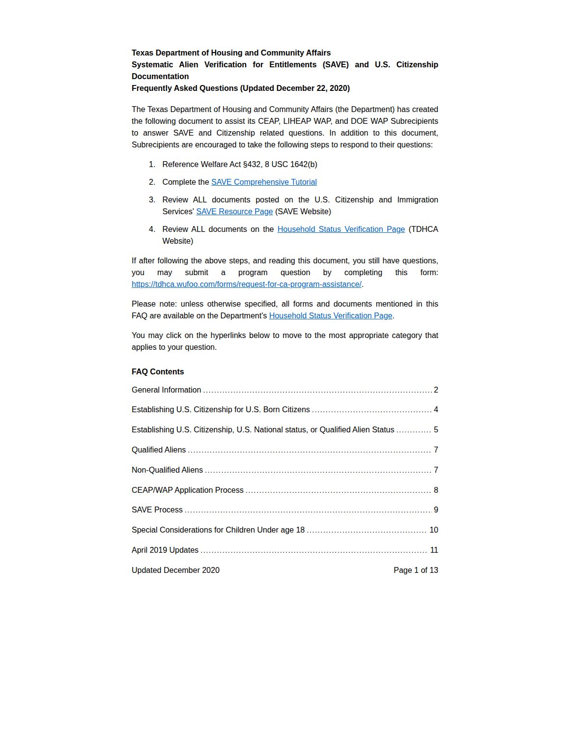Texas Department of Housing and Community Affairs
Systematic Alien Verification for Entitlements (SAVE) and U.S. Citizenship Documentation
Frequently Asked Questions (Updated December 22, 2020)
The Texas Department of Housing and Community Affairs (the Department) has created the following document to assist its CEAP, LIHEAP WAP, and DOE WAP Subrecipients to answer SAVE and Citizenship related questions. In addition to this document, Subrecipients are encouraged to take the following steps to respond to their questions:
Reference Welfare Act §432, 8 USC 1642(b)
Complete the SAVE Comprehensive Tutorial
Review ALL documents posted on the U.S. Citizenship and Immigration Services' SAVE Resource Page (SAVE Website)
Review ALL documents on the Household Status Verification Page (TDHCA Website)
If after following the above steps, and reading this document, you still have questions, you may submit a program question by completing this form: https://tdhca.wufoo.com/forms/request-for-ca-program-assistance/.
Please note: unless otherwise specified, all forms and documents mentioned in this FAQ are available on the Department's Household Status Verification Page.
You may click on the hyperlinks below to move to the most appropriate category that applies to your question.
FAQ Contents
General Information ........................................................................................................................... 2
Establishing U.S. Citizenship for U.S. Born Citizens ....................................................................... 4
Establishing U.S. Citizenship, U.S. National status, or Qualified Alien Status ............................... 5
Qualified Aliens ..................................................................................................................... 7
Non-Qualified Aliens .............................................................................................................. 7
CEAP/WAP Application Process .................................................................................................. 8
SAVE Process ......................................................................................................................... 9
Special Considerations for Children Under age 18 ..................................................................... 10
April 2019 Updates ............................................................................................................... 11
Updated December 2020 Page 1 of 13